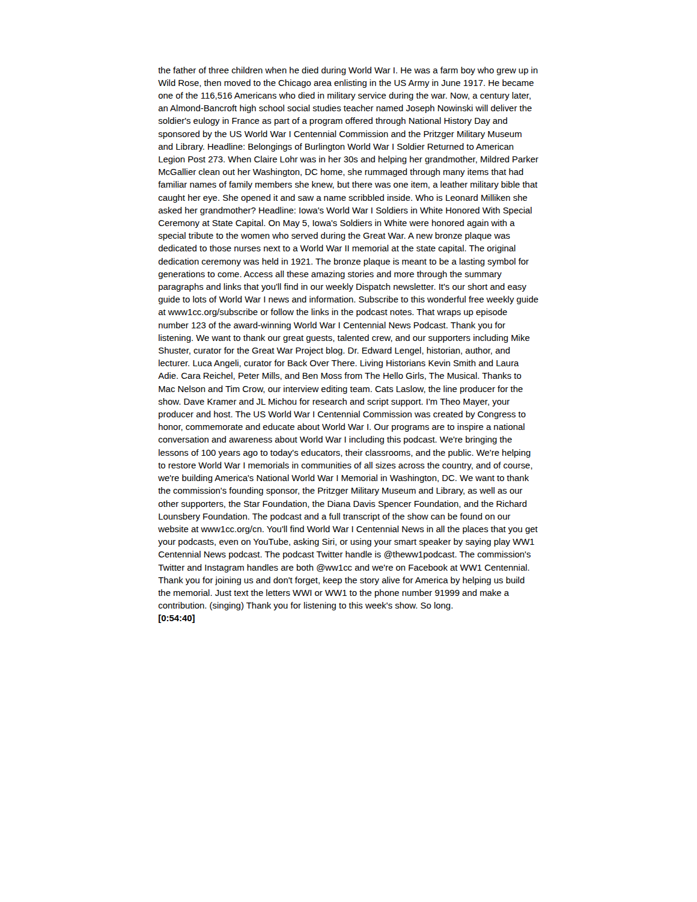the father of three children when he died during World War I. He was a farm boy who grew up in Wild Rose, then moved to the Chicago area enlisting in the US Army in June 1917. He became one of the 116,516 Americans who died in military service during the war. Now, a century later, an Almond-Bancroft high school social studies teacher named Joseph Nowinski will deliver the soldier's eulogy in France as part of a program offered through National History Day and sponsored by the US World War I Centennial Commission and the Pritzger Military Museum and Library. Headline: Belongings of Burlington World War I Soldier Returned to American Legion Post 273. When Claire Lohr was in her 30s and helping her grandmother, Mildred Parker McGallier clean out her Washington, DC home, she rummaged through many items that had familiar names of family members she knew, but there was one item, a leather military bible that caught her eye. She opened it and saw a name scribbled inside. Who is Leonard Milliken she asked her grandmother? Headline: Iowa's World War I Soldiers in White Honored With Special Ceremony at State Capital. On May 5, Iowa's Soldiers in White were honored again with a special tribute to the women who served during the Great War. A new bronze plaque was dedicated to those nurses next to a World War II memorial at the state capital. The original dedication ceremony was held in 1921. The bronze plaque is meant to be a lasting symbol for generations to come. Access all these amazing stories and more through the summary paragraphs and links that you'll find in our weekly Dispatch newsletter. It's our short and easy guide to lots of World War I news and information. Subscribe to this wonderful free weekly guide at www1cc.org/subscribe or follow the links in the podcast notes. That wraps up episode number 123 of the award-winning World War I Centennial News Podcast. Thank you for listening. We want to thank our great guests, talented crew, and our supporters including Mike Shuster, curator for the Great War Project blog. Dr. Edward Lengel, historian, author, and lecturer. Luca Angeli, curator for Back Over There. Living Historians Kevin Smith and Laura Adie. Cara Reichel, Peter Mills, and Ben Moss from The Hello Girls, The Musical. Thanks to Mac Nelson and Tim Crow, our interview editing team. Cats Laslow, the line producer for the show. Dave Kramer and JL Michou for research and script support. I'm Theo Mayer, your producer and host. The US World War I Centennial Commission was created by Congress to honor, commemorate and educate about World War I. Our programs are to inspire a national conversation and awareness about World War I including this podcast. We're bringing the lessons of 100 years ago to today's educators, their classrooms, and the public. We're helping to restore World War I memorials in communities of all sizes across the country, and of course, we're building America's National World War I Memorial in Washington, DC. We want to thank the commission's founding sponsor, the Pritzger Military Museum and Library, as well as our other supporters, the Star Foundation, the Diana Davis Spencer Foundation, and the Richard Lounsbery Foundation. The podcast and a full transcript of the show can be found on our website at www1cc.org/cn. You'll find World War I Centennial News in all the places that you get your podcasts, even on YouTube, asking Siri, or using your smart speaker by saying play WW1 Centennial News podcast. The podcast Twitter handle is @theww1podcast. The commission's Twitter and Instagram handles are both @ww1cc and we're on Facebook at WW1 Centennial. Thank you for joining us and don't forget, keep the story alive for America by helping us build the memorial. Just text the letters WWI or WW1 to the phone number 91999 and make a contribution. (singing) Thank you for listening to this week's show. So long.
[0:54:40]